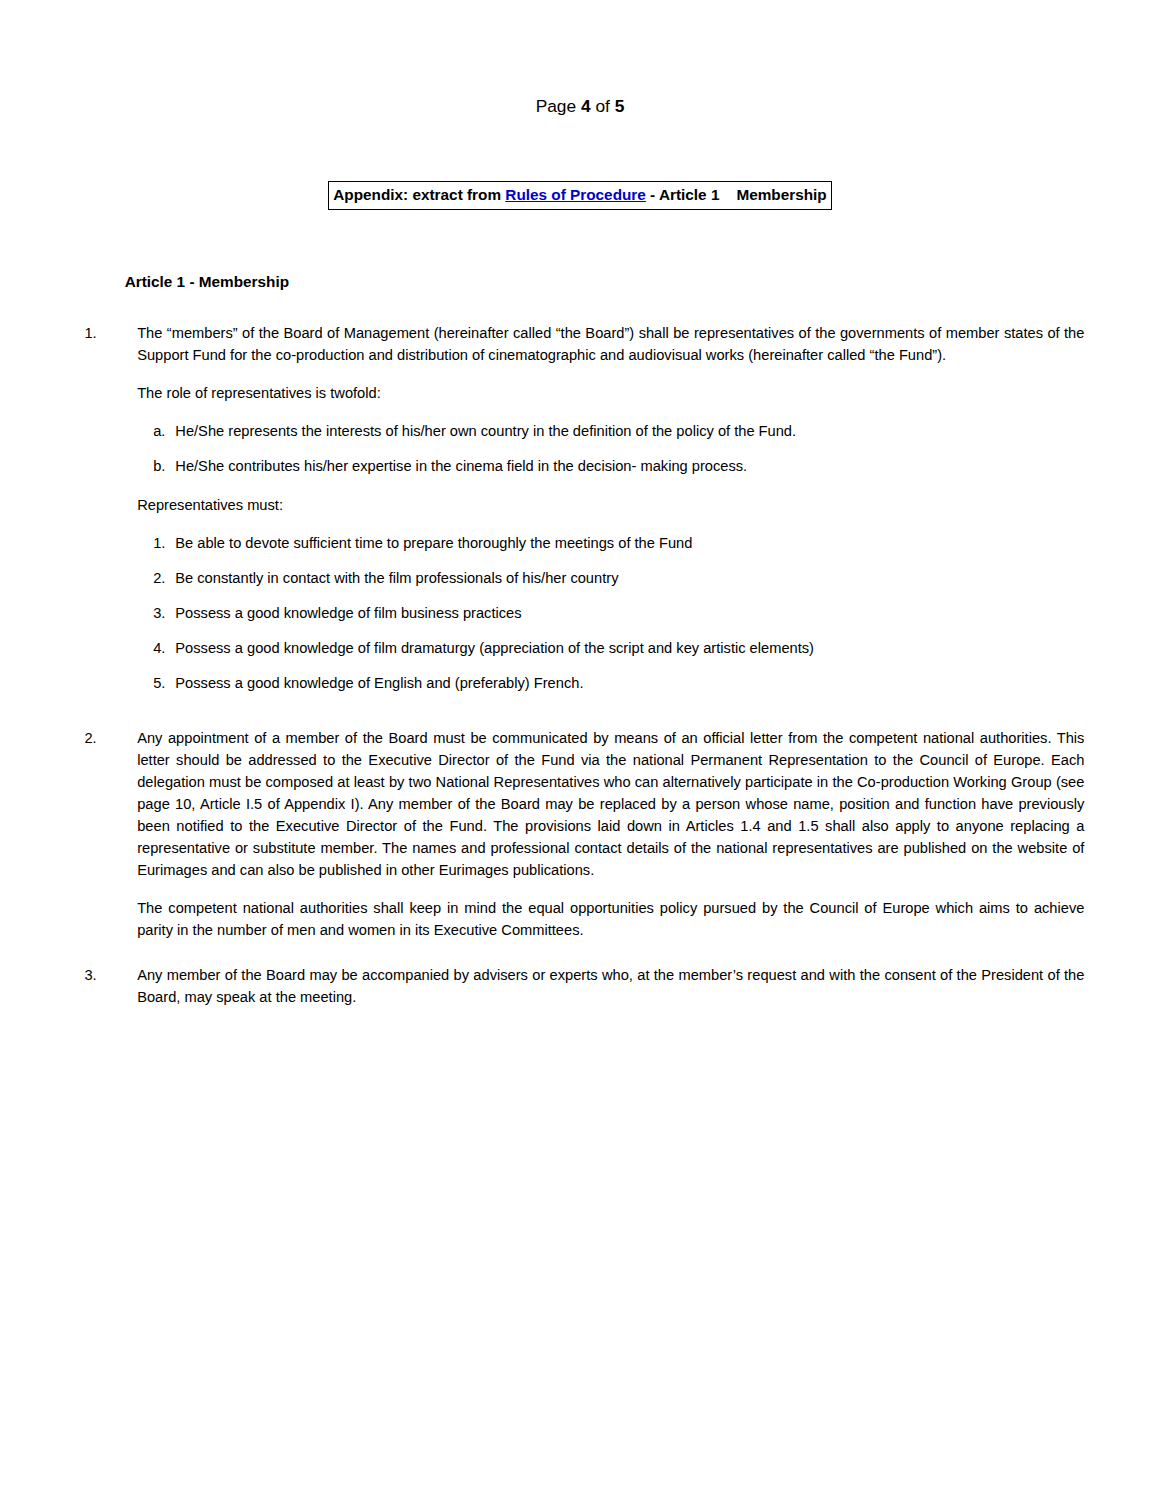Page 4 of 5
Appendix: extract from Rules of Procedure - Article 1 Membership
Article 1 - Membership
1.
The “members” of the Board of Management (hereinafter called “the Board”) shall be representatives of the governments of member states of the Support Fund for the co-production and distribution of cinematographic and audiovisual works (hereinafter called “the Fund”).
The role of representatives is twofold:
He/She represents the interests of his/her own country in the definition of the policy of the Fund.
He/She contributes his/her expertise in the cinema field in the decision- making process.
Representatives must:
Be able to devote sufficient time to prepare thoroughly the meetings of the Fund
Be constantly in contact with the film professionals of his/her country
Possess a good knowledge of film business practices
Possess a good knowledge of film dramaturgy (appreciation of the script and key artistic elements)
Possess a good knowledge of English and (preferably) French.
2.
Any appointment of a member of the Board must be communicated by means of an official letter from the competent national authorities. This letter should be addressed to the Executive Director of the Fund via the national Permanent Representation to the Council of Europe. Each delegation must be composed at least by two National Representatives who can alternatively participate in the Co-production Working Group (see page 10, Article I.5 of Appendix I). Any member of the Board may be replaced by a person whose name, position and function have previously been notified to the Executive Director of the Fund. The provisions laid down in Articles 1.4 and 1.5 shall also apply to anyone replacing a representative or substitute member. The names and professional contact details of the national representatives are published on the website of Eurimages and can also be published in other Eurimages publications.
The competent national authorities shall keep in mind the equal opportunities policy pursued by the Council of Europe which aims to achieve parity in the number of men and women in its Executive Committees.
3.
Any member of the Board may be accompanied by advisers or experts who, at the member’s request and with the consent of the President of the Board, may speak at the meeting.